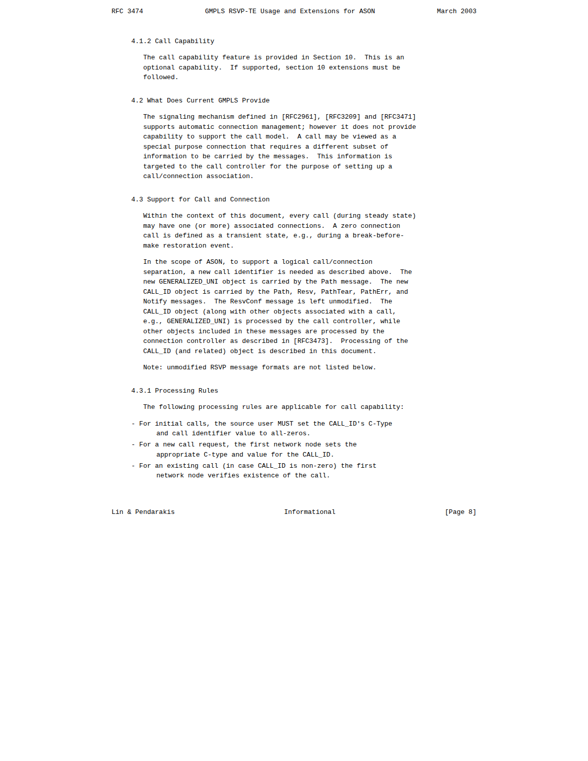RFC 3474 GMPLS RSVP-TE Usage and Extensions for ASON March 2003
4.1.2 Call Capability
The call capability feature is provided in Section 10. This is an optional capability. If supported, section 10 extensions must be followed.
4.2 What Does Current GMPLS Provide
The signaling mechanism defined in [RFC2961], [RFC3209] and [RFC3471] supports automatic connection management; however it does not provide capability to support the call model. A call may be viewed as a special purpose connection that requires a different subset of information to be carried by the messages. This information is targeted to the call controller for the purpose of setting up a call/connection association.
4.3 Support for Call and Connection
Within the context of this document, every call (during steady state) may have one (or more) associated connections. A zero connection call is defined as a transient state, e.g., during a break-before- make restoration event.
In the scope of ASON, to support a logical call/connection separation, a new call identifier is needed as described above. The new GENERALIZED_UNI object is carried by the Path message. The new CALL_ID object is carried by the Path, Resv, PathTear, PathErr, and Notify messages. The ResvConf message is left unmodified. The CALL_ID object (along with other objects associated with a call, e.g., GENERALIZED_UNI) is processed by the call controller, while other objects included in these messages are processed by the connection controller as described in [RFC3473]. Processing of the CALL_ID (and related) object is described in this document.
Note: unmodified RSVP message formats are not listed below.
4.3.1 Processing Rules
The following processing rules are applicable for call capability:
For initial calls, the source user MUST set the CALL_ID's C-Type and call identifier value to all-zeros.
For a new call request, the first network node sets the appropriate C-type and value for the CALL_ID.
For an existing call (in case CALL_ID is non-zero) the first network node verifies existence of the call.
Lin & Pendarakis Informational [Page 8]